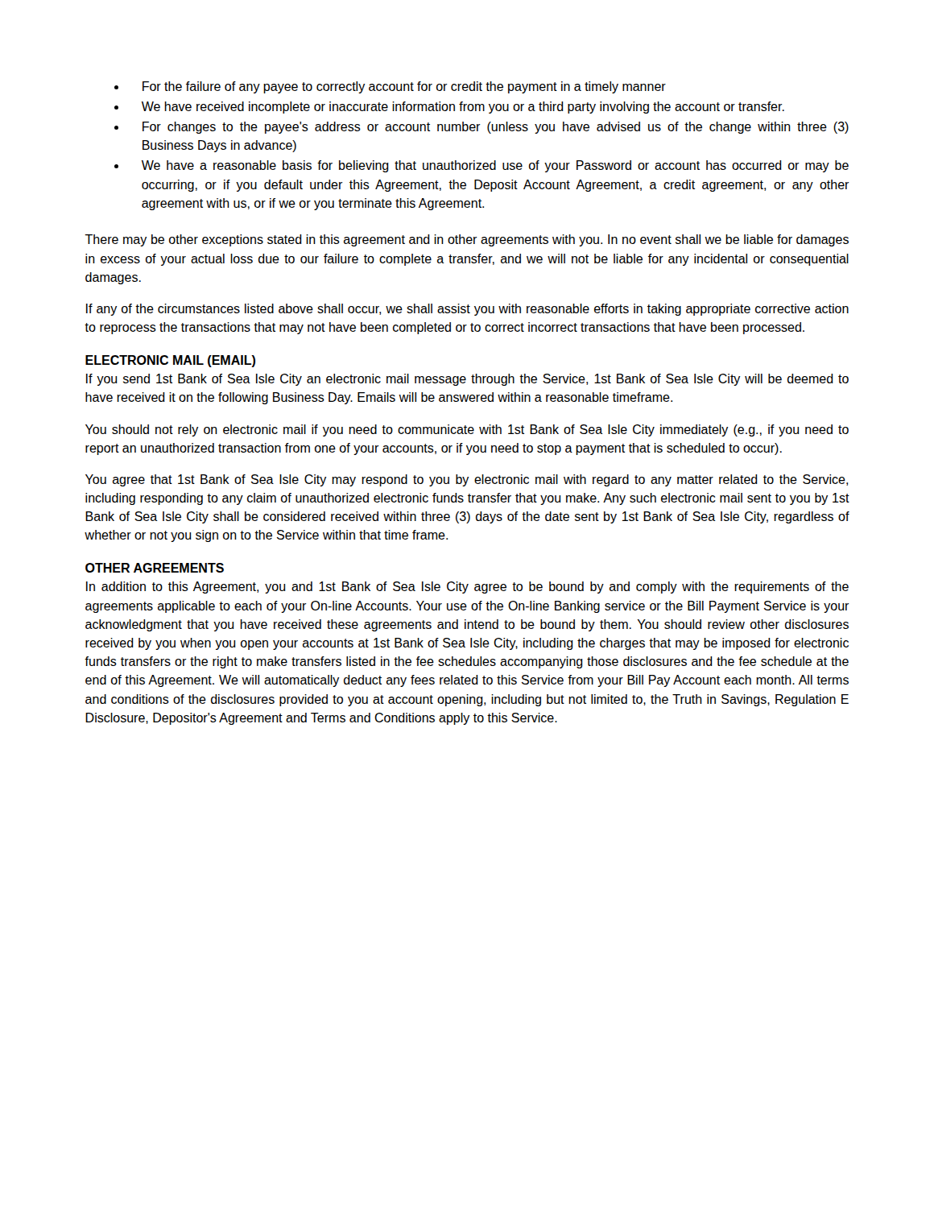For the failure of any payee to correctly account for or credit the payment in a timely manner
We have received incomplete or inaccurate information from you or a third party involving the account or transfer.
For changes to the payee's address or account number (unless you have advised us of the change within three (3) Business Days in advance)
We have a reasonable basis for believing that unauthorized use of your Password or account has occurred or may be occurring, or if you default under this Agreement, the Deposit Account Agreement, a credit agreement, or any other agreement with us, or if we or you terminate this Agreement.
There may be other exceptions stated in this agreement and in other agreements with you. In no event shall we be liable for damages in excess of your actual loss due to our failure to complete a transfer, and we will not be liable for any incidental or consequential damages.
If any of the circumstances listed above shall occur, we shall assist you with reasonable efforts in taking appropriate corrective action to reprocess the transactions that may not have been completed or to correct incorrect transactions that have been processed.
Electronic Mail (Email)
If you send 1st Bank of Sea Isle City an electronic mail message through the Service, 1st Bank of Sea Isle City will be deemed to have received it on the following Business Day. Emails will be answered within a reasonable timeframe.
You should not rely on electronic mail if you need to communicate with 1st Bank of Sea Isle City immediately (e.g., if you need to report an unauthorized transaction from one of your accounts, or if you need to stop a payment that is scheduled to occur).
You agree that 1st Bank of Sea Isle City may respond to you by electronic mail with regard to any matter related to the Service, including responding to any claim of unauthorized electronic funds transfer that you make. Any such electronic mail sent to you by 1st Bank of Sea Isle City shall be considered received within three (3) days of the date sent by 1st Bank of Sea Isle City, regardless of whether or not you sign on to the Service within that time frame.
Other Agreements
In addition to this Agreement, you and 1st Bank of Sea Isle City agree to be bound by and comply with the requirements of the agreements applicable to each of your On-line Accounts. Your use of the On-line Banking service or the Bill Payment Service is your acknowledgment that you have received these agreements and intend to be bound by them. You should review other disclosures received by you when you open your accounts at 1st Bank of Sea Isle City, including the charges that may be imposed for electronic funds transfers or the right to make transfers listed in the fee schedules accompanying those disclosures and the fee schedule at the end of this Agreement. We will automatically deduct any fees related to this Service from your Bill Pay Account each month. All terms and conditions of the disclosures provided to you at account opening, including but not limited to, the Truth in Savings, Regulation E Disclosure, Depositor's Agreement and Terms and Conditions apply to this Service.